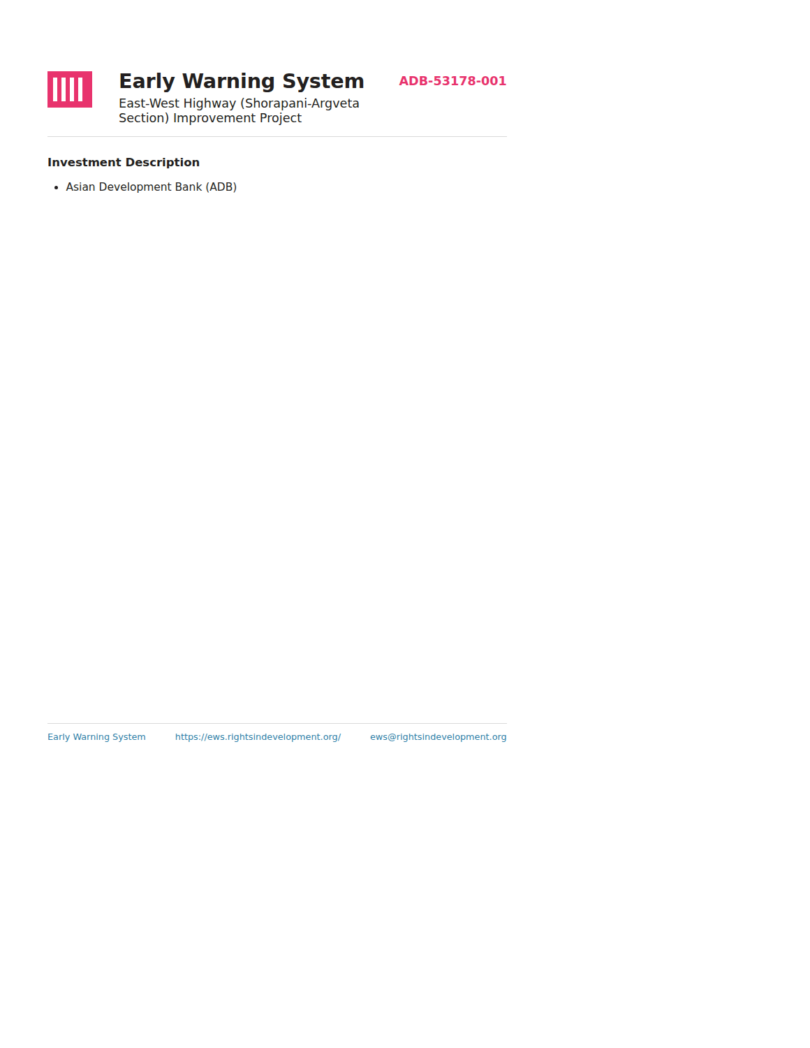Early Warning System
East-West Highway (Shorapani-Argveta Section) Improvement Project
ADB-53178-001
Investment Description
Asian Development Bank (ADB)
Early Warning System
https://ews.rightsindevelopment.org/
ews@rightsindevelopment.org